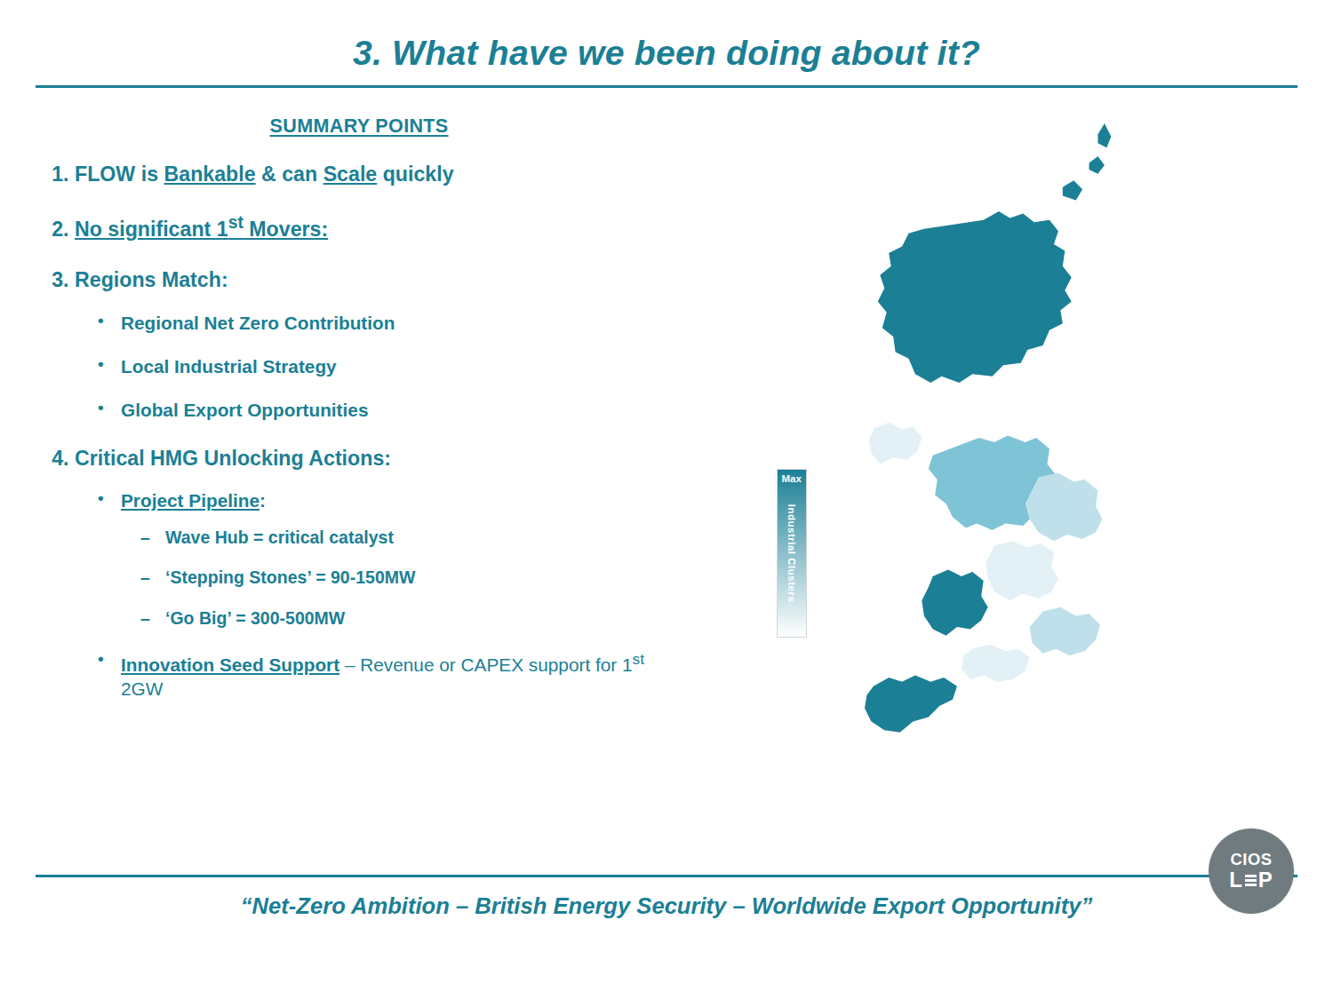3. What have we been doing about it?
SUMMARY POINTS
FLOW is Bankable & can Scale quickly
No significant 1st Movers:
Regions Match:
Regional Net Zero Contribution
Local Industrial Strategy
Global Export Opportunities
Critical HMG Unlocking Actions:
Project Pipeline:
Wave Hub = critical catalyst
‘Stepping Stones’ = 90-150MW
‘Go Big’ = 300-500MW
Innovation Seed Support – Revenue or CAPEX support for 1st 2GW
Max Industrial Clusters
CIOS L P
“Net-Zero Ambition – British Energy Security – Worldwide Export Opportunity”